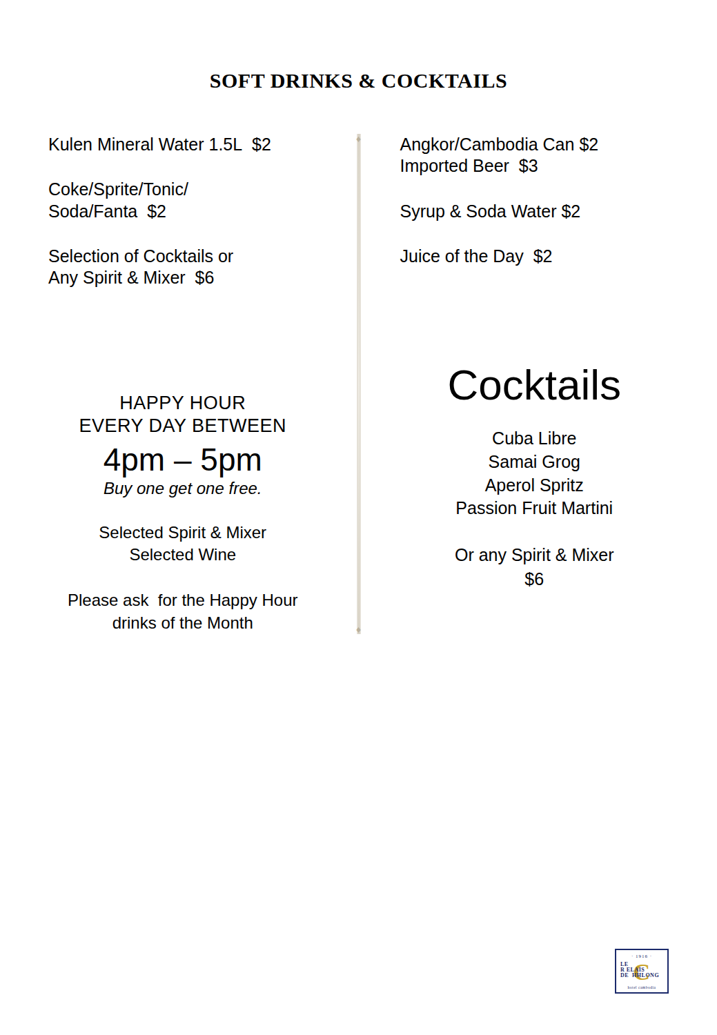Soft Drinks & Cocktails
♦ ♦
Kulen Mineral Water 1.5L $2
Coke/Sprite/Tonic/
Soda/Fanta $2
Selection of Cocktails or
Any Spirit & Mixer $6
Happy Hour
Every day between
4pm – 5pm
Buy one get one free.
Selected Spirit & Mixer
Selected Wine
Please ask for the Happy Hour
drinks of the Month
Angkor/Cambodia Can $2
Imported Beer $3
Syrup & Soda Water $2
Juice of the Day $2
Cocktails
Cuba Libre
Samai Grog
Aperol Spritz
Passion Fruit Martini
Or any Spirit & Mixer$6
· 1916 ·
C
LE R ELAIS DE HHLONG
hotel cambodia